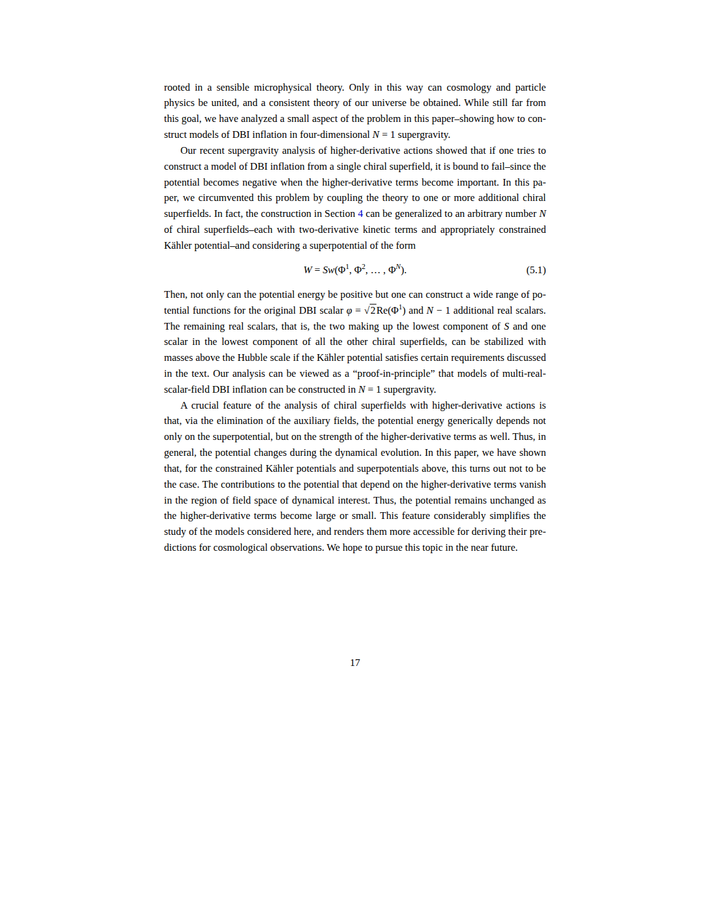rooted in a sensible microphysical theory. Only in this way can cosmology and particle physics be united, and a consistent theory of our universe be obtained. While still far from this goal, we have analyzed a small aspect of the problem in this paper–showing how to construct models of DBI inflation in four-dimensional N = 1 supergravity.
Our recent supergravity analysis of higher-derivative actions showed that if one tries to construct a model of DBI inflation from a single chiral superfield, it is bound to fail–since the potential becomes negative when the higher-derivative terms become important. In this paper, we circumvented this problem by coupling the theory to one or more additional chiral superfields. In fact, the construction in Section 4 can be generalized to an arbitrary number N of chiral superfields–each with two-derivative kinetic terms and appropriately constrained Kähler potential–and considering a superpotential of the form
W = Sw(Φ1, Φ2, … , ΦN). (5.1)
Then, not only can the potential energy be positive but one can construct a wide range of potential functions for the original DBI scalar φ = √2 Re(Φ1) and N − 1 additional real scalars. The remaining real scalars, that is, the two making up the lowest component of S and one scalar in the lowest component of all the other chiral superfields, can be stabilized with masses above the Hubble scale if the Kähler potential satisfies certain requirements discussed in the text. Our analysis can be viewed as a “proof-in-principle” that models of multi-real-scalar-field DBI inflation can be constructed in N = 1 supergravity.
A crucial feature of the analysis of chiral superfields with higher-derivative actions is that, via the elimination of the auxiliary fields, the potential energy generically depends not only on the superpotential, but on the strength of the higher-derivative terms as well. Thus, in general, the potential changes during the dynamical evolution. In this paper, we have shown that, for the constrained Kähler potentials and superpotentials above, this turns out not to be the case. The contributions to the potential that depend on the higher-derivative terms vanish in the region of field space of dynamical interest. Thus, the potential remains unchanged as the higher-derivative terms become large or small. This feature considerably simplifies the study of the models considered here, and renders them more accessible for deriving their predictions for cosmological observations. We hope to pursue this topic in the near future.
17